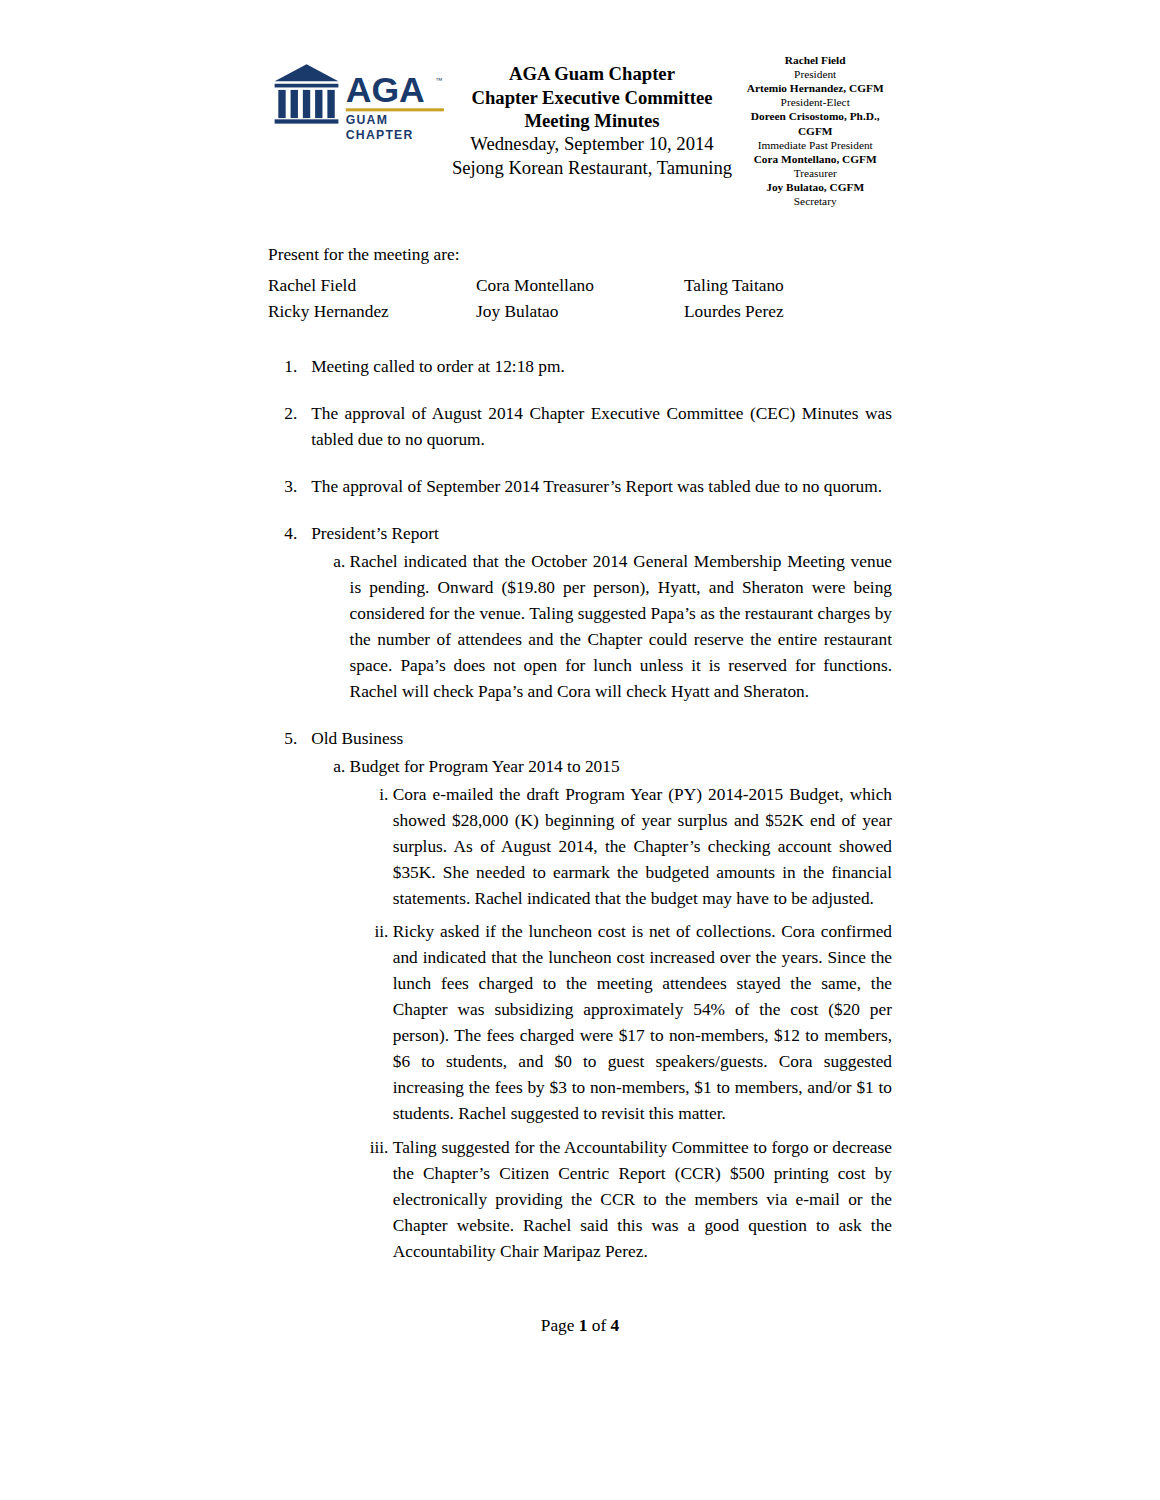AGA ™ GUAM CHAPTER
AGA Guam Chapter
Chapter Executive Committee
Meeting Minutes
Wednesday, September 10, 2014
Sejong Korean Restaurant, Tamuning
Rachel Field
President
Artemio Hernandez, CGFM
President-Elect
Doreen Crisostomo, Ph.D., CGFM
Immediate Past President
Cora Montellano, CGFM
Treasurer
Joy Bulatao, CGFM
Secretary
Present for the meeting are:
| Rachel Field | Cora Montellano | Taling Taitano |
| Ricky Hernandez | Joy Bulatao | Lourdes Perez |
Meeting called to order at 12:18 pm.
The approval of August 2014 Chapter Executive Committee (CEC) Minutes was tabled due to no quorum.
The approval of September 2014 Treasurer’s Report was tabled due to no quorum.
President’s Report
Rachel indicated that the October 2014 General Membership Meeting venue is pending. Onward ($19.80 per person), Hyatt, and Sheraton were being considered for the venue. Taling suggested Papa’s as the restaurant charges by the number of attendees and the Chapter could reserve the entire restaurant space. Papa’s does not open for lunch unless it is reserved for functions. Rachel will check Papa’s and Cora will check Hyatt and Sheraton.
Old Business
Budget for Program Year 2014 to 2015
Cora e-mailed the draft Program Year (PY) 2014-2015 Budget, which showed $28,000 (K) beginning of year surplus and $52K end of year surplus. As of August 2014, the Chapter’s checking account showed $35K. She needed to earmark the budgeted amounts in the financial statements. Rachel indicated that the budget may have to be adjusted.
Ricky asked if the luncheon cost is net of collections. Cora confirmed and indicated that the luncheon cost increased over the years. Since the lunch fees charged to the meeting attendees stayed the same, the Chapter was subsidizing approximately 54% of the cost ($20 per person). The fees charged were $17 to non-members, $12 to members, $6 to students, and $0 to guest speakers/guests. Cora suggested increasing the fees by $3 to non-members, $1 to members, and/or $1 to students. Rachel suggested to revisit this matter.
Taling suggested for the Accountability Committee to forgo or decrease the Chapter’s Citizen Centric Report (CCR) $500 printing cost by electronically providing the CCR to the members via e-mail or the Chapter website. Rachel said this was a good question to ask the Accountability Chair Maripaz Perez.
Page 1 of 4